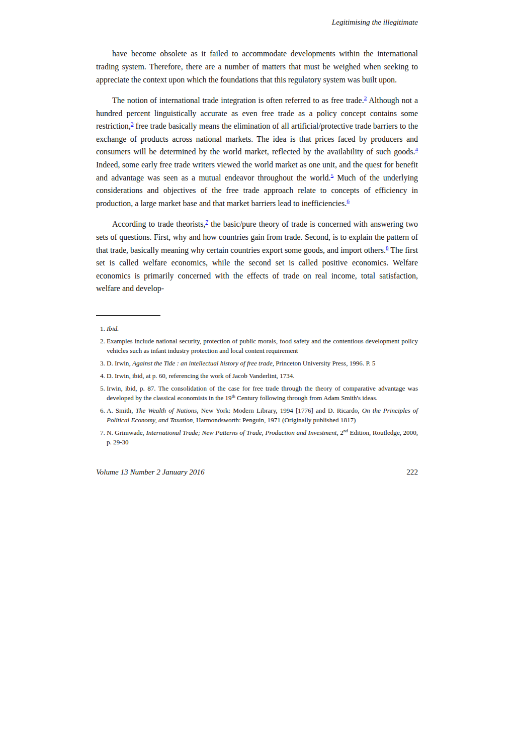Legitimising the illegitimate
have become obsolete as it failed to accommodate developments within the international trading system. Therefore, there are a number of matters that must be weighed when seeking to appreciate the context upon which the foundations that this regulatory system was built upon.
The notion of international trade integration is often referred to as free trade.2 Although not a hundred percent linguistically accurate as even free trade as a policy concept contains some restriction,3 free trade basically means the elimination of all artificial/protective trade barriers to the exchange of products across national markets. The idea is that prices faced by producers and consumers will be determined by the world market, reflected by the availability of such goods.4 Indeed, some early free trade writers viewed the world market as one unit, and the quest for benefit and advantage was seen as a mutual endeavor throughout the world.5 Much of the underlying considerations and objectives of the free trade approach relate to concepts of efficiency in production, a large market base and that market barriers lead to inefficiencies.6
According to trade theorists,7 the basic/pure theory of trade is concerned with answering two sets of questions. First, why and how countries gain from trade. Second, is to explain the pattern of that trade, basically meaning why certain countries export some goods, and import others.8 The first set is called welfare economics, while the second set is called positive economics. Welfare economics is primarily concerned with the effects of trade on real income, total satisfaction, welfare and develop-
Ibid.
Examples include national security, protection of public morals, food safety and the contentious development policy vehicles such as infant industry protection and local content requirement
D. Irwin, Against the Tide : an intellectual history of free trade, Princeton University Press, 1996. P. 5
D. Irwin, ibid, at p. 60, referencing the work of Jacob Vanderlint, 1734.
Irwin, ibid, p. 87. The consolidation of the case for free trade through the theory of comparative advantage was developed by the classical economists in the 19th Century following through from Adam Smith's ideas.
A. Smith, The Wealth of Nations, New York: Modern Library, 1994 [1776] and D. Ricardo, On the Principles of Political Economy, and Taxation, Harmondsworth: Penguin, 1971 (Originally published 1817)
N. Grimwade, International Trade; New Patterns of Trade, Production and Investment, 2nd Edition, Routledge, 2000, p. 29-30
Volume 13 Number 2 January 2016 222